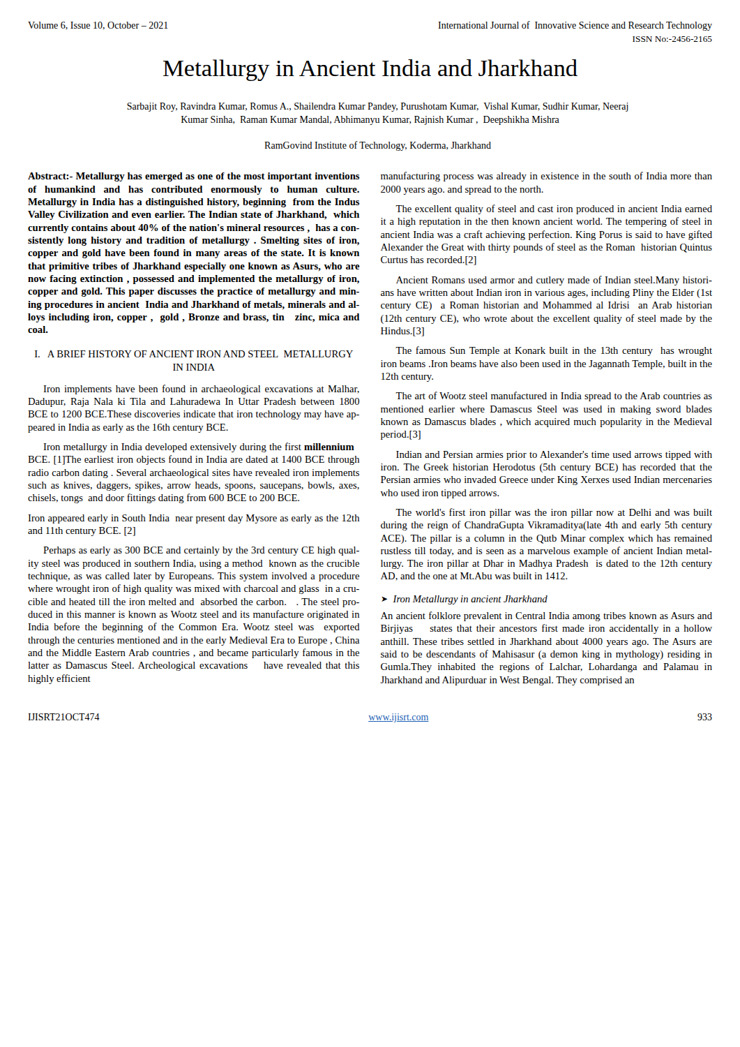Volume 6, Issue 10, October – 2021
International Journal of Innovative Science and Research Technology
ISSN No:-2456-2165
Metallurgy in Ancient India and Jharkhand
Sarbajit Roy, Ravindra Kumar, Romus A., Shailendra Kumar Pandey, Purushotam Kumar, Vishal Kumar, Sudhir Kumar, Neeraj
Kumar Sinha, Raman Kumar Mandal, Abhimanyu Kumar, Rajnish Kumar , Deepshikha Mishra
RamGovind Institute of Technology, Koderma, Jharkhand
Abstract:- Metallurgy has emerged as one of the most important inventions of humankind and has contributed enormously to human culture. Metallurgy in India has a distinguished history, beginning from the Indus Valley Civilization and even earlier. The Indian state of Jharkhand, which currently contains about 40% of the nation's mineral resources , has a consistently long history and tradition of metallurgy . Smelting sites of iron, copper and gold have been found in many areas of the state. It is known that primitive tribes of Jharkhand especially one known as Asurs, who are now facing extinction , possessed and implemented the metallurgy of iron, copper and gold. This paper discusses the practice of metallurgy and mining procedures in ancient India and Jharkhand of metals, minerals and alloys including iron, copper , gold , Bronze and brass, tin zinc, mica and coal.
I. A BRIEF HISTORY OF ANCIENT IRON AND STEEL METALLURGY IN INDIA
Iron implements have been found in archaeological excavations at Malhar, Dadupur, Raja Nala ki Tila and Lahuradewa In Uttar Pradesh between 1800 BCE to 1200 BCE.These discoveries indicate that iron technology may have appeared in India as early as the 16th century BCE.
Iron metallurgy in India developed extensively during the first millennium BCE. [1]The earliest iron objects found in India are dated at 1400 BCE through radio carbon dating . Several archaeological sites have revealed iron implements such as knives, daggers, spikes, arrow heads, spoons, saucepans, bowls, axes, chisels, tongs and door fittings dating from 600 BCE to 200 BCE.
Iron appeared early in South India near present day Mysore as early as the 12th and 11th century BCE. [2]
Perhaps as early as 300 BCE and certainly by the 3rd century CE high quality steel was produced in southern India, using a method known as the crucible technique, as was called later by Europeans. This system involved a procedure where wrought iron of high quality was mixed with charcoal and glass in a crucible and heated till the iron melted and absorbed the carbon. . The steel produced in this manner is known as Wootz steel and its manufacture originated in India before the beginning of the Common Era. Wootz steel was exported through the centuries mentioned and in the early Medieval Era to Europe , China and the Middle Eastern Arab countries , and became particularly famous in the latter as Damascus Steel. Archeological excavations have revealed that this highly efficient
manufacturing process was already in existence in the south of India more than 2000 years ago. and spread to the north.
The excellent quality of steel and cast iron produced in ancient India earned it a high reputation in the then known ancient world. The tempering of steel in ancient India was a craft achieving perfection. King Porus is said to have gifted Alexander the Great with thirty pounds of steel as the Roman historian Quintus Curtus has recorded.[2]
Ancient Romans used armor and cutlery made of Indian steel.Many historians have written about Indian iron in various ages, including Pliny the Elder (1st century CE) a Roman historian and Mohammed al Idrisi an Arab historian (12th century CE), who wrote about the excellent quality of steel made by the Hindus.[3]
The famous Sun Temple at Konark built in the 13th century has wrought iron beams .Iron beams have also been used in the Jagannath Temple, built in the 12th century.
The art of Wootz steel manufactured in India spread to the Arab countries as mentioned earlier where Damascus Steel was used in making sword blades known as Damascus blades , which acquired much popularity in the Medieval period.[3]
Indian and Persian armies prior to Alexander's time used arrows tipped with iron. The Greek historian Herodotus (5th century BCE) has recorded that the Persian armies who invaded Greece under King Xerxes used Indian mercenaries who used iron tipped arrows.
The world's first iron pillar was the iron pillar now at Delhi and was built during the reign of ChandraGupta Vikramaditya(late 4th and early 5th century ACE). The pillar is a column in the Qutb Minar complex which has remained rustless till today, and is seen as a marvelous example of ancient Indian metallurgy. The iron pillar at Dhar in Madhya Pradesh is dated to the 12th century AD, and the one at Mt.Abu was built in 1412.
Iron Metallurgy in ancient Jharkhand
An ancient folklore prevalent in Central India among tribes known as Asurs and Birjiyas states that their ancestors first made iron accidentally in a hollow anthill. These tribes settled in Jharkhand about 4000 years ago. The Asurs are said to be descendants of Mahisasur (a demon king in mythology) residing in Gumla.They inhabited the regions of Lalchar, Lohardanga and Palamau in Jharkhand and Alipurduar in West Bengal. They comprised an
IJISRT21OCT474
www.ijisrt.com
933